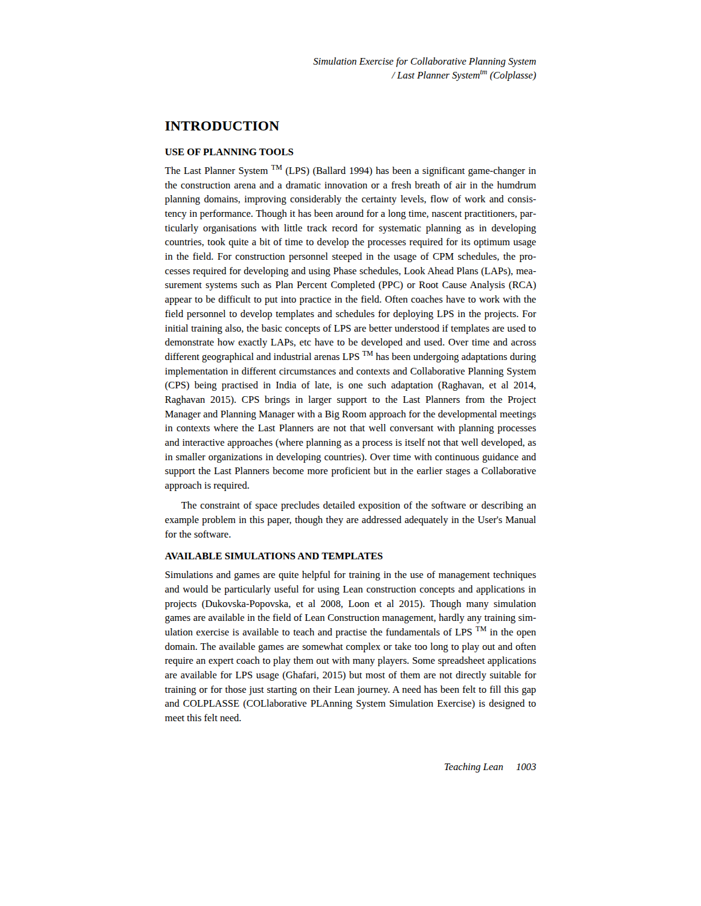Simulation Exercise for Collaborative Planning System / Last Planner Systemtm (Colplasse)
INTRODUCTION
USE OF PLANNING TOOLS
The Last Planner System TM (LPS) (Ballard 1994) has been a significant game-changer in the construction arena and a dramatic innovation or a fresh breath of air in the humdrum planning domains, improving considerably the certainty levels, flow of work and consistency in performance. Though it has been around for a long time, nascent practitioners, particularly organisations with little track record for systematic planning as in developing countries, took quite a bit of time to develop the processes required for its optimum usage in the field. For construction personnel steeped in the usage of CPM schedules, the processes required for developing and using Phase schedules, Look Ahead Plans (LAPs), measurement systems such as Plan Percent Completed (PPC) or Root Cause Analysis (RCA) appear to be difficult to put into practice in the field. Often coaches have to work with the field personnel to develop templates and schedules for deploying LPS in the projects. For initial training also, the basic concepts of LPS are better understood if templates are used to demonstrate how exactly LAPs, etc have to be developed and used. Over time and across different geographical and industrial arenas LPS TM has been undergoing adaptations during implementation in different circumstances and contexts and Collaborative Planning System (CPS) being practised in India of late, is one such adaptation (Raghavan, et al 2014, Raghavan 2015). CPS brings in larger support to the Last Planners from the Project Manager and Planning Manager with a Big Room approach for the developmental meetings in contexts where the Last Planners are not that well conversant with planning processes and interactive approaches (where planning as a process is itself not that well developed, as in smaller organizations in developing countries). Over time with continuous guidance and support the Last Planners become more proficient but in the earlier stages a Collaborative approach is required.
The constraint of space precludes detailed exposition of the software or describing an example problem in this paper, though they are addressed adequately in the User's Manual for the software.
AVAILABLE SIMULATIONS AND TEMPLATES
Simulations and games are quite helpful for training in the use of management techniques and would be particularly useful for using Lean construction concepts and applications in projects (Dukovska-Popovska, et al 2008, Loon et al 2015). Though many simulation games are available in the field of Lean Construction management, hardly any training simulation exercise is available to teach and practise the fundamentals of LPS TM in the open domain. The available games are somewhat complex or take too long to play out and often require an expert coach to play them out with many players. Some spreadsheet applications are available for LPS usage (Ghafari, 2015) but most of them are not directly suitable for training or for those just starting on their Lean journey. A need has been felt to fill this gap and COLPLASSE (COLlaborative PLAnning System Simulation Exercise) is designed to meet this felt need.
Teaching Lean 1003